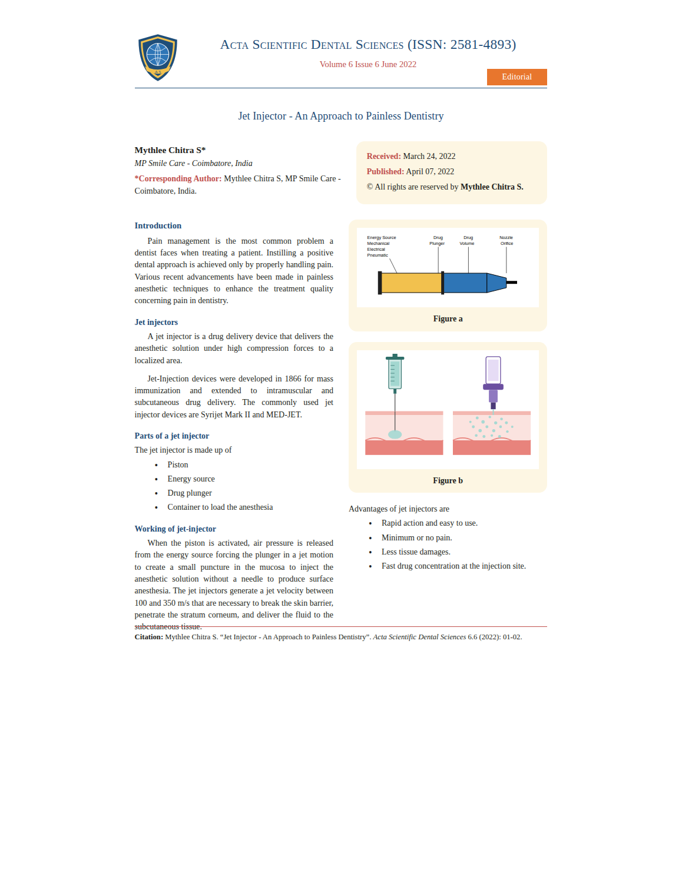A S
Acta Scientific Dental Sciences (ISSN: 2581-4893)
Volume 6 Issue 6 June 2022
Editorial
Jet Injector - An Approach to Painless Dentistry
Mythlee Chitra S*
MP Smile Care - Coimbatore, India
*Corresponding Author: Mythlee Chitra S, MP Smile Care - Coimbatore, India.
Received: March 24, 2022
Published: April 07, 2022
© All rights are reserved by Mythlee Chitra S.
Introduction
Pain management is the most common problem a dentist faces when treating a patient. Instilling a positive dental approach is achieved only by properly handling pain. Various recent advancements have been made in painless anesthetic techniques to enhance the treatment quality concerning pain in dentistry.
Jet injectors
A jet injector is a drug delivery device that delivers the anesthetic solution under high compression forces to a localized area.
Jet-Injection devices were developed in 1866 for mass immunization and extended to intramuscular and subcutaneous drug delivery. The commonly used jet injector devices are Syrijet Mark II and MED-JET.
Parts of a jet injector
The jet injector is made up of
Piston
Energy source
Drug plunger
Container to load the anesthesia
Working of jet-injector
When the piston is activated, air pressure is released from the energy source forcing the plunger in a jet motion to create a small puncture in the mucosa to inject the anesthetic solution without a needle to produce surface anesthesia. The jet injectors generate a jet velocity between 100 and 350 m/s that are necessary to break the skin barrier, penetrate the stratum corneum, and deliver the fluid to the subcutaneous tissue.
Energy Source Mechanical Electrical Pneumatic Drug Plunger Drug Volume Nozzle Orifice
Figure a
Figure b
Advantages of jet injectors are
Rapid action and easy to use.
Minimum or no pain.
Less tissue damages.
Fast drug concentration at the injection site.
Citation: Mythlee Chitra S. “Jet Injector - An Approach to Painless Dentistry”. Acta Scientific Dental Sciences 6.6 (2022): 01-02.